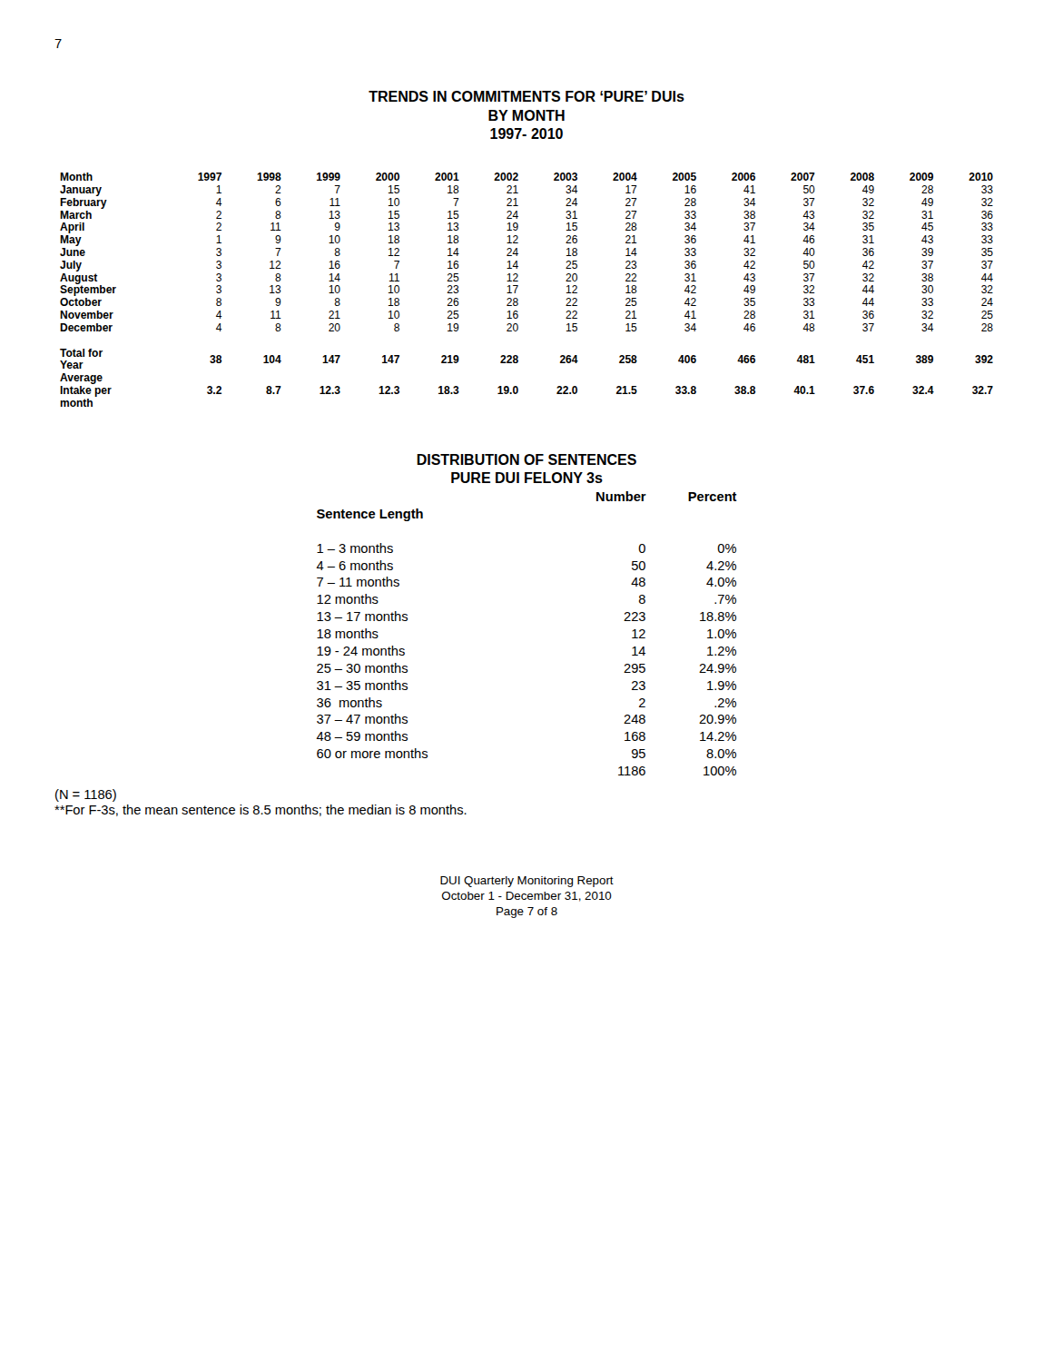7
TRENDS IN COMMITMENTS FOR ‘PURE’ DUIs
BY MONTH
1997- 2010
| Month | 1997 | 1998 | 1999 | 2000 | 2001 | 2002 | 2003 | 2004 | 2005 | 2006 | 2007 | 2008 | 2009 | 2010 |
| --- | --- | --- | --- | --- | --- | --- | --- | --- | --- | --- | --- | --- | --- | --- |
| January | 1 | 2 | 7 | 15 | 18 | 21 | 34 | 17 | 16 | 41 | 50 | 49 | 28 | 33 |
| February | 4 | 6 | 11 | 10 | 7 | 21 | 24 | 27 | 28 | 34 | 37 | 32 | 49 | 32 |
| March | 2 | 8 | 13 | 15 | 15 | 24 | 31 | 27 | 33 | 38 | 43 | 32 | 31 | 36 |
| April | 2 | 11 | 9 | 13 | 13 | 19 | 15 | 28 | 34 | 37 | 34 | 35 | 45 | 33 |
| May | 1 | 9 | 10 | 18 | 18 | 12 | 26 | 21 | 36 | 41 | 46 | 31 | 43 | 33 |
| June | 3 | 7 | 8 | 12 | 14 | 24 | 18 | 14 | 33 | 32 | 40 | 36 | 39 | 35 |
| July | 3 | 12 | 16 | 7 | 16 | 14 | 25 | 23 | 36 | 42 | 50 | 42 | 37 | 37 |
| August | 3 | 8 | 14 | 11 | 25 | 12 | 20 | 22 | 31 | 43 | 37 | 32 | 38 | 44 |
| September | 3 | 13 | 10 | 10 | 23 | 17 | 12 | 18 | 42 | 49 | 32 | 44 | 30 | 32 |
| October | 8 | 9 | 8 | 18 | 26 | 28 | 22 | 25 | 42 | 35 | 33 | 44 | 33 | 24 |
| November | 4 | 11 | 21 | 10 | 25 | 16 | 22 | 21 | 41 | 28 | 31 | 36 | 32 | 25 |
| December | 4 | 8 | 20 | 8 | 19 | 20 | 15 | 15 | 34 | 46 | 48 | 37 | 34 | 28 |
| Total for Year | 38 | 104 | 147 | 147 | 219 | 228 | 264 | 258 | 406 | 466 | 481 | 451 | 389 | 392 |
| Average Intake per month | 3.2 | 8.7 | 12.3 | 12.3 | 18.3 | 19.0 | 22.0 | 21.5 | 33.8 | 38.8 | 40.1 | 37.6 | 32.4 | 32.7 |
DISTRIBUTION OF SENTENCES
PURE DUI FELONY 3s
| | Number | Percent |
| Sentence Length | | |
| 1 – 3 months | 0 | 0% |
| 4 – 6 months | 50 | 4.2% |
| 7 – 11 months | 48 | 4.0% |
| 12 months | 8 | .7% |
| 13 – 17 months | 223 | 18.8% |
| 18 months | 12 | 1.0% |
| 19 - 24 months | 14 | 1.2% |
| 25 – 30 months | 295 | 24.9% |
| 31 – 35 months | 23 | 1.9% |
| 36 months | 2 | .2% |
| 37 – 47 months | 248 | 20.9% |
| 48 – 59 months | 168 | 14.2% |
| 60 or more months | 95 | 8.0% |
| | 1186 | 100% |
(N = 1186)
**For F-3s, the mean sentence is 8.5 months; the median is 8 months.
DUI Quarterly Monitoring Report
October 1 - December 31, 2010
Page 7 of 8